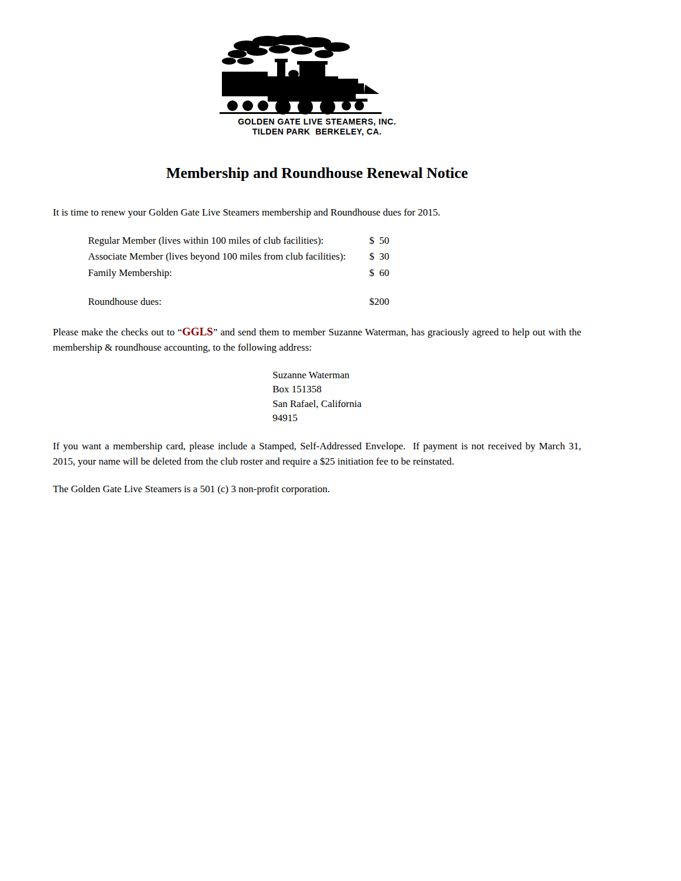GOLDEN GATE LIVE STEAMERS, INC. TILDEN PARK BERKELEY, CA.
Membership and Roundhouse Renewal Notice
It is time to renew your Golden Gate Live Steamers membership and Roundhouse dues for 2015.
| Regular Member (lives within 100 miles of club facilities): | $ 50 |
| Associate Member (lives beyond 100 miles from club facilities): | $ 30 |
| Family Membership: | $ 60 |
| Roundhouse dues: | $200 |
Please make the checks out to “GGLS” and send them to member Suzanne Waterman, has graciously agreed to help out with the membership & roundhouse accounting, to the following address:
Suzanne Waterman
Box 151358
San Rafael, California
94915
If you want a membership card, please include a Stamped, Self-Addressed Envelope. If payment is not received by March 31, 2015, your name will be deleted from the club roster and require a $25 initiation fee to be reinstated.
The Golden Gate Live Steamers is a 501 (c) 3 non-profit corporation.